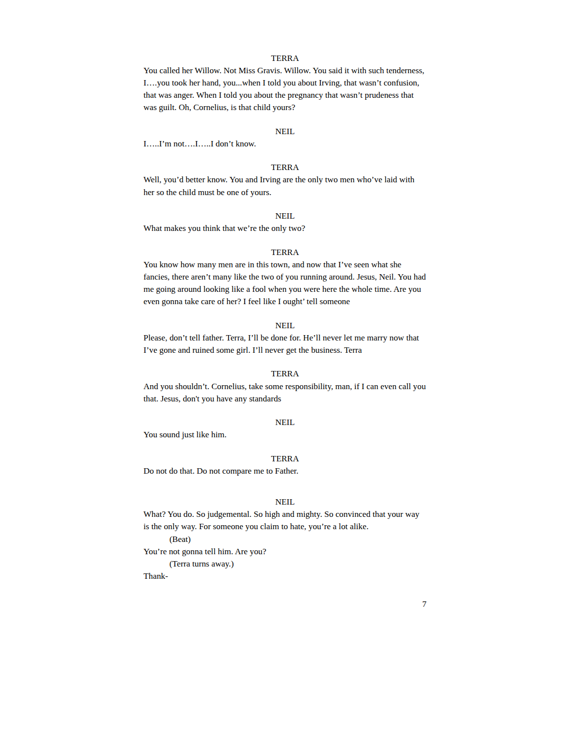TERRA
You called her Willow. Not Miss Gravis. Willow. You said it with such tenderness, I….you took her hand, you...when I told you about Irving, that wasn’t confusion, that was anger. When I told you about the pregnancy that wasn’t prudeness that was guilt. Oh, Cornelius, is that child yours?
NEIL
I…..I’m not….I…..I don’t know.
TERRA
Well, you’d better know. You and Irving are the only two men who’ve laid with her so the child must be one of yours.
NEIL
What makes you think that we’re the only two?
TERRA
You know how many men are in this town, and now that I’ve seen what she fancies, there aren’t many like the two of you running around. Jesus, Neil. You had me going around looking like a fool when you were here the whole time. Are you even gonna take care of her? I feel like I ought’ tell someone
NEIL
Please, don’t tell father. Terra, I’ll be done for. He’ll never let me marry now that I’ve gone and ruined some girl. I’ll never get the business. Terra
TERRA
And you shouldn’t. Cornelius, take some responsibility, man, if I can even call you that. Jesus, don't you have any standards
NEIL
You sound just like him.
TERRA
Do not do that. Do not compare me to Father.
NEIL
What? You do. So judgemental. So high and mighty. So convinced that your way is the only way. For someone you claim to hate, you’re a lot alike.
(Beat)
You’re not gonna tell him. Are you?
(Terra turns away.)
Thank-
7